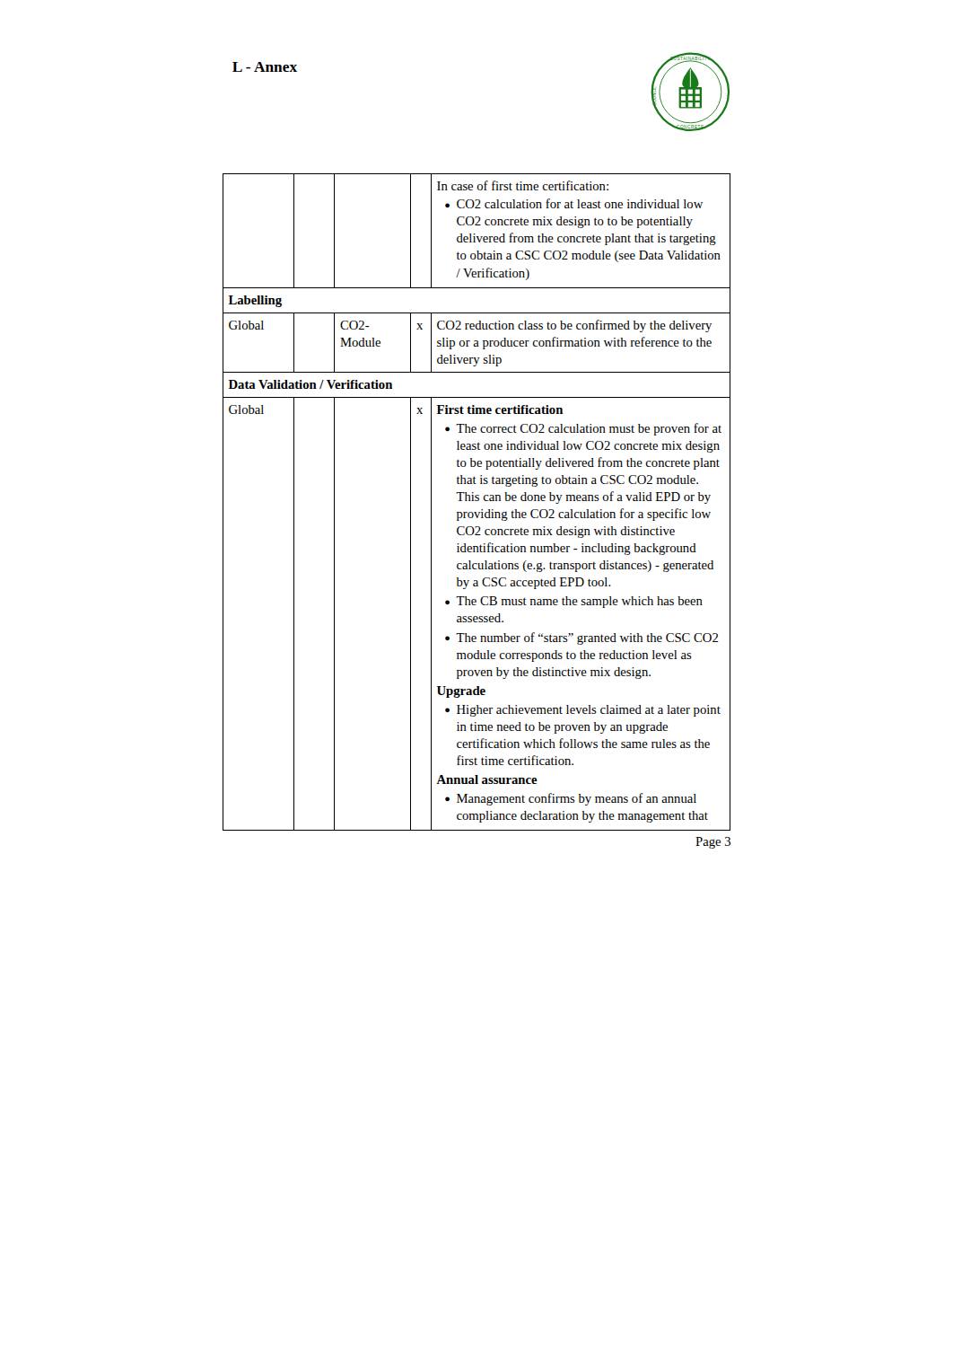L - Annex
SUSTAINABILITY CONCRETE COUNCIL · · ·
| | | | | In case of first time certification: CO2 calculation for at least one individual low CO2 concrete mix design to to be potentially delivered from the concrete plant that is targeting to obtain a CSC CO2 module (see Data Validation / Verification) |
| Labelling |
| Global | | CO2-Module | x | CO2 reduction class to be confirmed by the delivery slip or a producer confirmation with reference to the delivery slip |
| Data Validation / Verification |
| Global | | | x | First time certification The correct CO2 calculation must be proven for at least one individual low CO2 concrete mix design to be potentially delivered from the concrete plant that is targeting to obtain a CSC CO2 module. This can be done by means of a valid EPD or by providing the CO2 calculation for a specific low CO2 concrete mix design with distinctive identification number - including background calculations (e.g. transport distances) - generated by a CSC accepted EPD tool. The CB must name the sample which has been assessed. The number of “stars” granted with the CSC CO2 module corresponds to the reduction level as proven by the distinctive mix design. Upgrade Higher achievement levels claimed at a later point in time need to be proven by an upgrade certification which follows the same rules as the first time certification. Annual assurance Management confirms by means of an annual compliance declaration by the management that |
Page 3